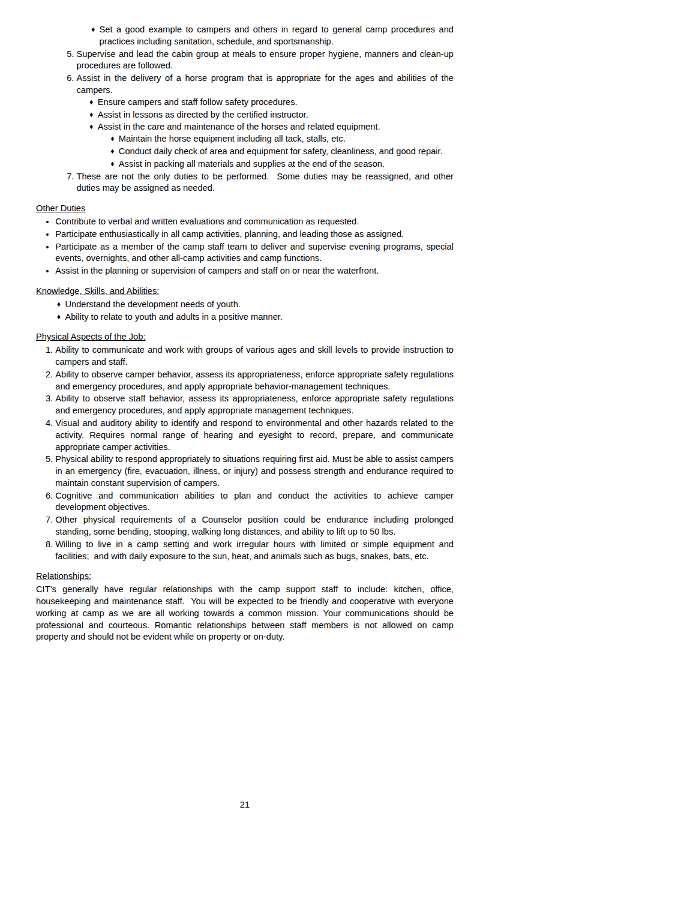Set a good example to campers and others in regard to general camp procedures and practices including sanitation, schedule, and sportsmanship.
Supervise and lead the cabin group at meals to ensure proper hygiene, manners and clean-up procedures are followed.
Assist in the delivery of a horse program that is appropriate for the ages and abilities of the campers.
Ensure campers and staff follow safety procedures.
Assist in lessons as directed by the certified instructor.
Assist in the care and maintenance of the horses and related equipment.
Maintain the horse equipment including all tack, stalls, etc.
Conduct daily check of area and equipment for safety, cleanliness, and good repair.
Assist in packing all materials and supplies at the end of the season.
These are not the only duties to be performed. Some duties may be reassigned, and other duties may be assigned as needed.
Other Duties
Contribute to verbal and written evaluations and communication as requested.
Participate enthusiastically in all camp activities, planning, and leading those as assigned.
Participate as a member of the camp staff team to deliver and supervise evening programs, special events, overnights, and other all-camp activities and camp functions.
Assist in the planning or supervision of campers and staff on or near the waterfront.
Knowledge, Skills, and Abilities:
Understand the development needs of youth.
Ability to relate to youth and adults in a positive manner.
Physical Aspects of the Job:
Ability to communicate and work with groups of various ages and skill levels to provide instruction to campers and staff.
Ability to observe camper behavior, assess its appropriateness, enforce appropriate safety regulations and emergency procedures, and apply appropriate behavior-management techniques.
Ability to observe staff behavior, assess its appropriateness, enforce appropriate safety regulations and emergency procedures, and apply appropriate management techniques.
Visual and auditory ability to identify and respond to environmental and other hazards related to the activity. Requires normal range of hearing and eyesight to record, prepare, and communicate appropriate camper activities.
Physical ability to respond appropriately to situations requiring first aid. Must be able to assist campers in an emergency (fire, evacuation, illness, or injury) and possess strength and endurance required to maintain constant supervision of campers.
Cognitive and communication abilities to plan and conduct the activities to achieve camper development objectives.
Other physical requirements of a Counselor position could be endurance including prolonged standing, some bending, stooping, walking long distances, and ability to lift up to 50 lbs.
Willing to live in a camp setting and work irregular hours with limited or simple equipment and facilities; and with daily exposure to the sun, heat, and animals such as bugs, snakes, bats, etc.
Relationships:
CIT’s generally have regular relationships with the camp support staff to include: kitchen, office, housekeeping and maintenance staff. You will be expected to be friendly and cooperative with everyone working at camp as we are all working towards a common mission. Your communications should be professional and courteous. Romantic relationships between staff members is not allowed on camp property and should not be evident while on property or on-duty.
21